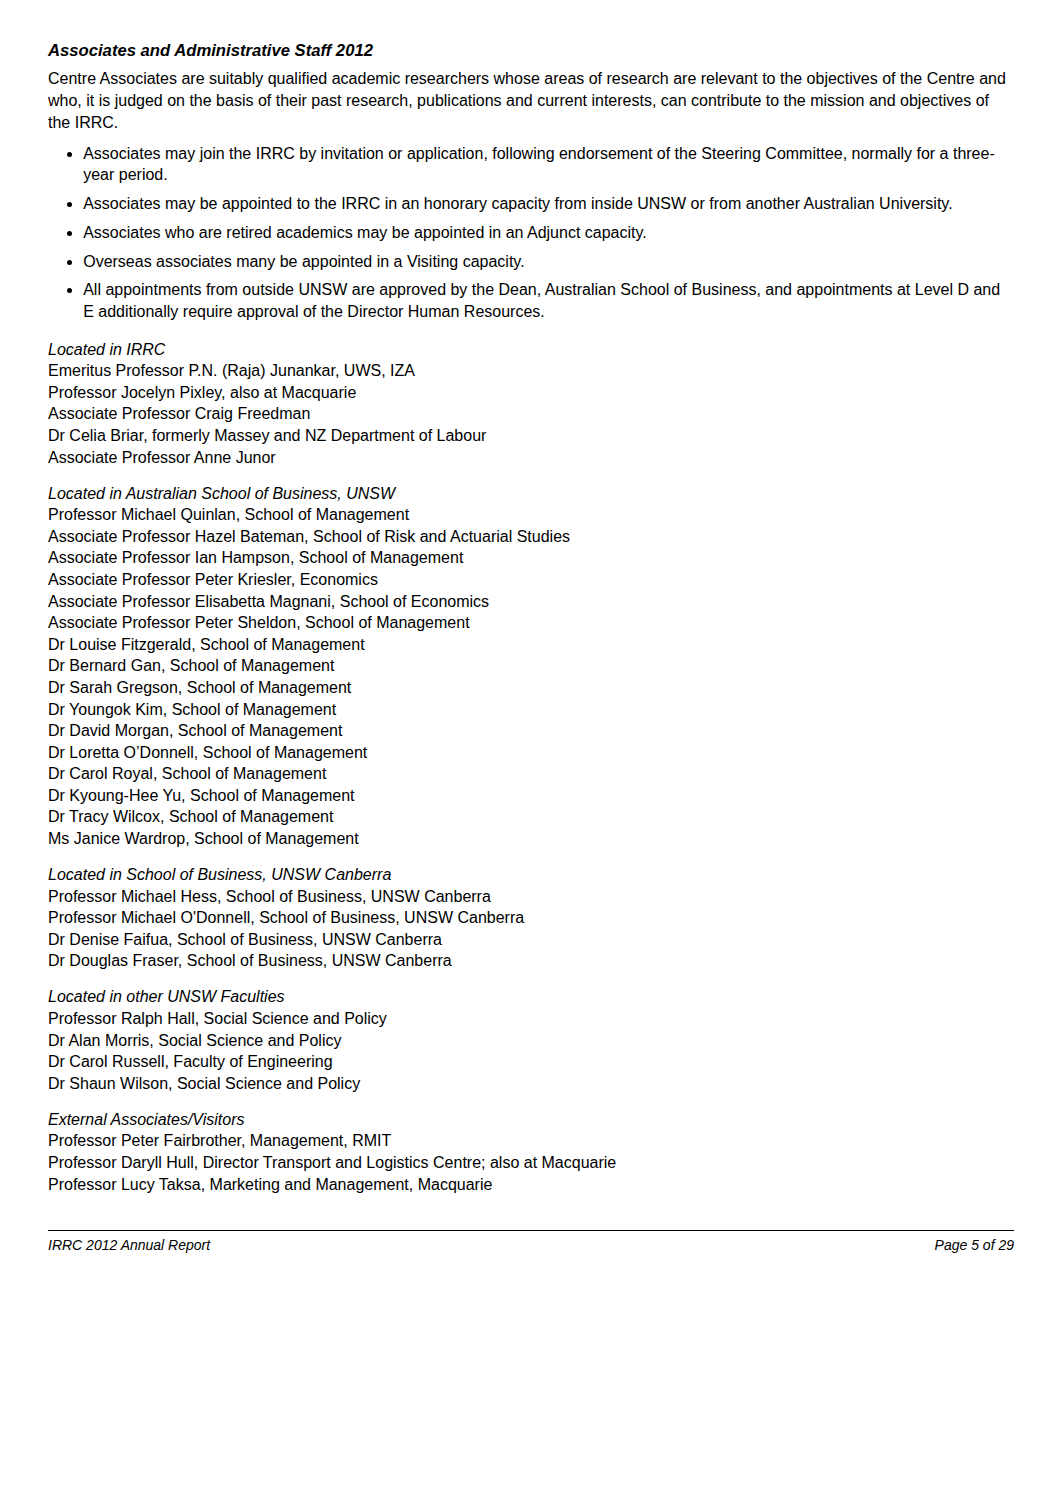Associates and Administrative Staff 2012
Centre Associates are suitably qualified academic researchers whose areas of research are relevant to the objectives of the Centre and who, it is judged on the basis of their past research, publications and current interests, can contribute to the mission and objectives of the IRRC.
Associates may join the IRRC by invitation or application, following endorsement of the Steering Committee, normally for a three-year period.
Associates may be appointed to the IRRC in an honorary capacity from inside UNSW or from another Australian University.
Associates who are retired academics may be appointed in an Adjunct capacity.
Overseas associates many be appointed in a Visiting capacity.
All appointments from outside UNSW are approved by the Dean, Australian School of Business, and appointments at Level D and E additionally require approval of the Director Human Resources.
Located in IRRC
Emeritus Professor P.N. (Raja) Junankar, UWS, IZA
Professor Jocelyn Pixley, also at Macquarie
Associate Professor Craig Freedman
Dr Celia Briar, formerly Massey and NZ Department of Labour
Associate Professor Anne Junor
Located in Australian School of Business, UNSW
Professor Michael Quinlan, School of Management
Associate Professor Hazel Bateman, School of Risk and Actuarial Studies
Associate Professor Ian Hampson, School of Management
Associate Professor Peter Kriesler, Economics
Associate Professor Elisabetta Magnani, School of Economics
Associate Professor Peter Sheldon, School of Management
Dr Louise Fitzgerald, School of Management
Dr Bernard Gan, School of Management
Dr Sarah Gregson, School of Management
Dr Youngok Kim, School of Management
Dr David Morgan, School of Management
Dr Loretta O’Donnell, School of Management
Dr Carol Royal, School of Management
Dr Kyoung-Hee Yu, School of Management
Dr Tracy Wilcox, School of Management
Ms Janice Wardrop, School of Management
Located in School of Business, UNSW Canberra
Professor Michael Hess, School of Business, UNSW Canberra
Professor Michael O'Donnell, School of Business, UNSW Canberra
Dr Denise Faifua, School of Business, UNSW Canberra
Dr Douglas Fraser, School of Business, UNSW Canberra
Located in other UNSW Faculties
Professor Ralph Hall, Social Science and Policy
Dr Alan Morris, Social Science and Policy
Dr Carol Russell, Faculty of Engineering
Dr Shaun Wilson, Social Science and Policy
External Associates/Visitors
Professor Peter Fairbrother, Management, RMIT
Professor Daryll Hull, Director Transport and Logistics Centre; also at Macquarie
Professor Lucy Taksa, Marketing and Management, Macquarie
IRRC 2012 Annual Report Page 5 of 29